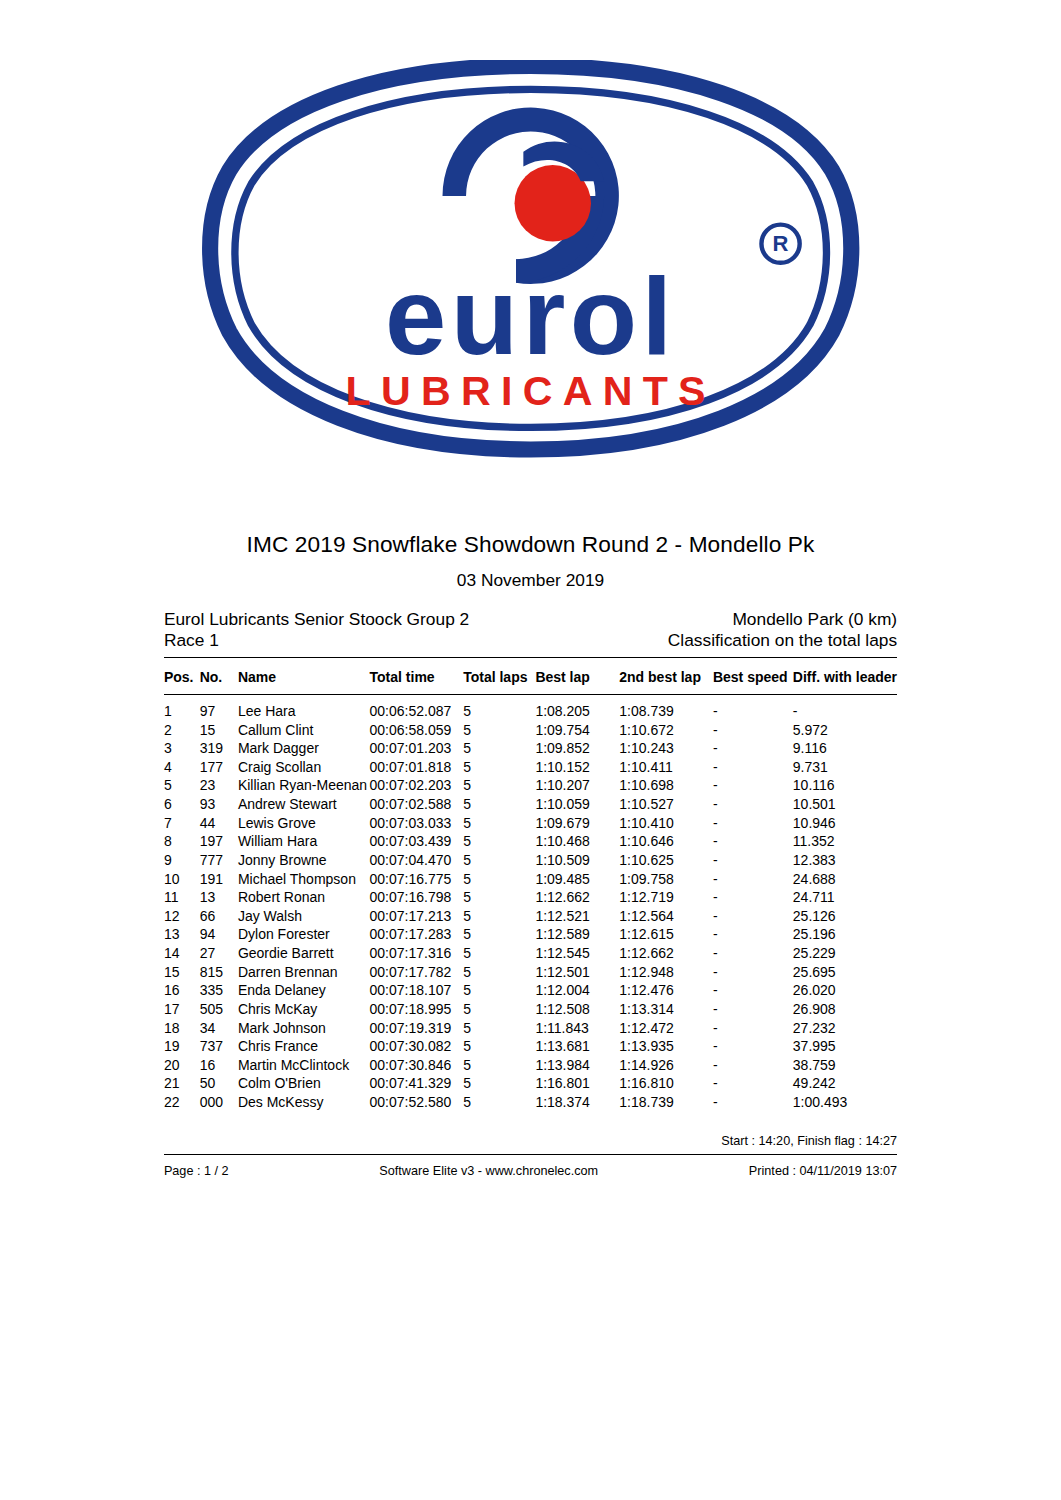eurol R LUBRICANTS
IMC 2019 Snowflake Showdown Round 2 - Mondello Pk
03 November 2019
Eurol Lubricants Senior Stoock Group 2
Mondello Park (0 km)
Race 1
Classification on the total laps
| Pos. | No. | Name | Total time | Total laps | Best lap | 2nd best lap | Best speed | Diff. with leader |
| --- | --- | --- | --- | --- | --- | --- | --- | --- |
| 1 | 97 | Lee Hara | 00:06:52.087 | 5 | 1:08.205 | 1:08.739 | - | - |
| 2 | 15 | Callum Clint | 00:06:58.059 | 5 | 1:09.754 | 1:10.672 | - | 5.972 |
| 3 | 319 | Mark Dagger | 00:07:01.203 | 5 | 1:09.852 | 1:10.243 | - | 9.116 |
| 4 | 177 | Craig Scollan | 00:07:01.818 | 5 | 1:10.152 | 1:10.411 | - | 9.731 |
| 5 | 23 | Killian Ryan-Meenan | 00:07:02.203 | 5 | 1:10.207 | 1:10.698 | - | 10.116 |
| 6 | 93 | Andrew Stewart | 00:07:02.588 | 5 | 1:10.059 | 1:10.527 | - | 10.501 |
| 7 | 44 | Lewis Grove | 00:07:03.033 | 5 | 1:09.679 | 1:10.410 | - | 10.946 |
| 8 | 197 | William Hara | 00:07:03.439 | 5 | 1:10.468 | 1:10.646 | - | 11.352 |
| 9 | 777 | Jonny Browne | 00:07:04.470 | 5 | 1:10.509 | 1:10.625 | - | 12.383 |
| 10 | 191 | Michael Thompson | 00:07:16.775 | 5 | 1:09.485 | 1:09.758 | - | 24.688 |
| 11 | 13 | Robert Ronan | 00:07:16.798 | 5 | 1:12.662 | 1:12.719 | - | 24.711 |
| 12 | 66 | Jay Walsh | 00:07:17.213 | 5 | 1:12.521 | 1:12.564 | - | 25.126 |
| 13 | 94 | Dylon Forester | 00:07:17.283 | 5 | 1:12.589 | 1:12.615 | - | 25.196 |
| 14 | 27 | Geordie Barrett | 00:07:17.316 | 5 | 1:12.545 | 1:12.662 | - | 25.229 |
| 15 | 815 | Darren Brennan | 00:07:17.782 | 5 | 1:12.501 | 1:12.948 | - | 25.695 |
| 16 | 335 | Enda Delaney | 00:07:18.107 | 5 | 1:12.004 | 1:12.476 | - | 26.020 |
| 17 | 505 | Chris McKay | 00:07:18.995 | 5 | 1:12.508 | 1:13.314 | - | 26.908 |
| 18 | 34 | Mark Johnson | 00:07:19.319 | 5 | 1:11.843 | 1:12.472 | - | 27.232 |
| 19 | 737 | Chris France | 00:07:30.082 | 5 | 1:13.681 | 1:13.935 | - | 37.995 |
| 20 | 16 | Martin McClintock | 00:07:30.846 | 5 | 1:13.984 | 1:14.926 | - | 38.759 |
| 21 | 50 | Colm O'Brien | 00:07:41.329 | 5 | 1:16.801 | 1:16.810 | - | 49.242 |
| 22 | 000 | Des McKessy | 00:07:52.580 | 5 | 1:18.374 | 1:18.739 | - | 1:00.493 |
Start : 14:20, Finish flag : 14:27
Page : 1 / 2
Software Elite v3 - www.chronelec.com
Printed : 04/11/2019 13:07